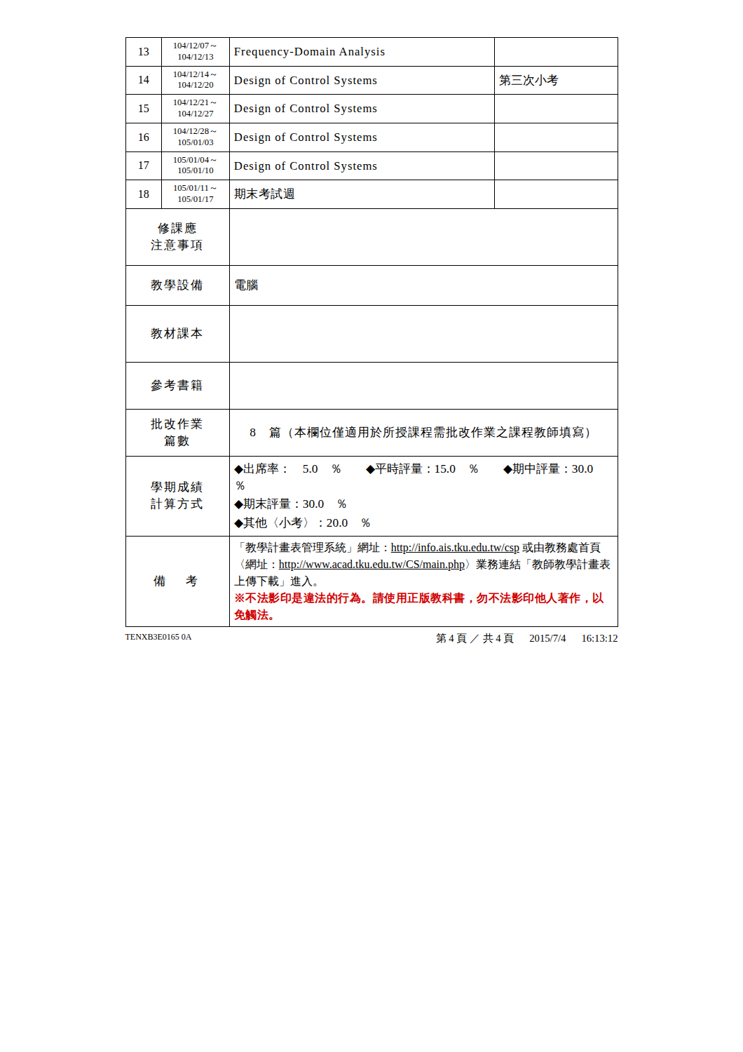| 13 | 104/12/07～ 104/12/13 | Frequency-Domain Analysis | |
| 14 | 104/12/14～ 104/12/20 | Design of Control Systems | 第三次小考 |
| 15 | 104/12/21～ 104/12/27 | Design of Control Systems | |
| 16 | 104/12/28～ 105/01/03 | Design of Control Systems | |
| 17 | 105/01/04～ 105/01/10 | Design of Control Systems | |
| 18 | 105/01/11～ 105/01/17 | 期末考試週 | |
| 修課應 注意事項 | |
| 教學設備 | 電腦 |
| 教材課本 | |
| 參考書籍 | |
| 批改作業 篇數 | 8 篇（本欄位僅適用於所授課程需批改作業之課程教師填寫） |
| 學期成績 計算方式 | ◆ 出席率： 5.0 ％ ◆ 平時評量：15.0 ％ ◆ 期中評量：30.0 ％ ◆ 期末評量：30.0 ％ ◆ 其他〈小考〉：20.0 ％ |
| 備 考 | 「教學計畫表管理系統」網址： http://info.ais.tku.edu.tw/csp 或由教務處首頁〈網址： http://www.acad.tku.edu.tw/CS/main.php 〉業務連結「教師教學計畫表上傳下載」進入。 ※不法影印是違法的行為。請使用正版教科書，勿不法影印他人著作，以免觸法。 |
TENXB3E0165 0A
第 4 頁 ／ 共 4 頁2015/7/416:13:12